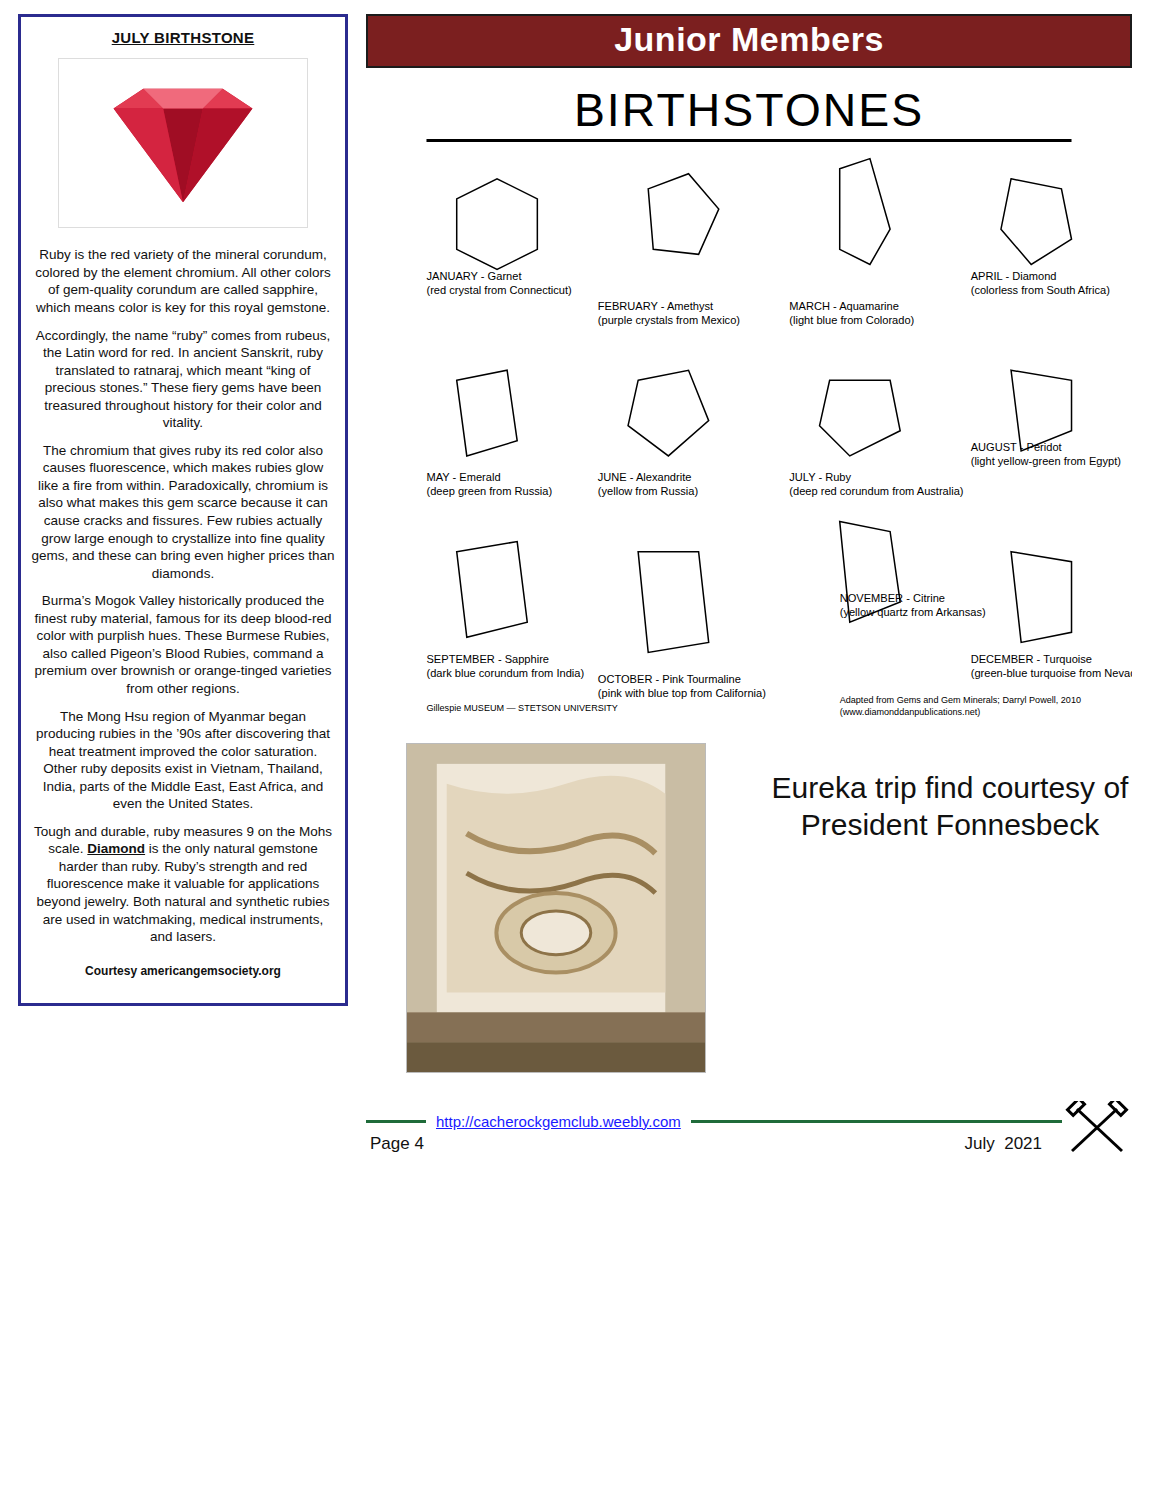JULY BIRTHSTONE
Ruby is the red variety of the mineral corundum, colored by the element chromium. All other colors of gem-quality corundum are called sapphire, which means color is key for this royal gemstone.
Accordingly, the name “ruby” comes from rubeus, the Latin word for red. In ancient Sanskrit, ruby translated to ratnaraj, which meant “king of precious stones.” These fiery gems have been treasured throughout history for their color and vitality.
The chromium that gives ruby its red color also causes fluorescence, which makes rubies glow like a fire from within. Paradoxically, chromium is also what makes this gem scarce because it can cause cracks and fissures. Few rubies actually grow large enough to crystallize into fine quality gems, and these can bring even higher prices than diamonds.
Burma’s Mogok Valley historically produced the finest ruby material, famous for its deep blood-red color with purplish hues. These Burmese Rubies, also called Pigeon’s Blood Rubies, command a premium over brownish or orange-tinged varieties from other regions.
The Mong Hsu region of Myanmar began producing rubies in the ’90s after discovering that heat treatment improved the color saturation. Other ruby deposits exist in Vietnam, Thailand, India, parts of the Middle East, East Africa, and even the United States.
Tough and durable, ruby measures 9 on the Mohs scale. Diamond is the only natural gemstone harder than ruby. Ruby’s strength and red fluorescence make it valuable for applications beyond jewelry. Both natural and synthetic rubies are used in watchmaking, medical instruments, and lasers.
Courtesy americangemsociety.org
Junior Members
Eureka trip find courtesy of President Fonnesbeck
http://cacherockgemclub.weebly.com
Page 4 July 2021